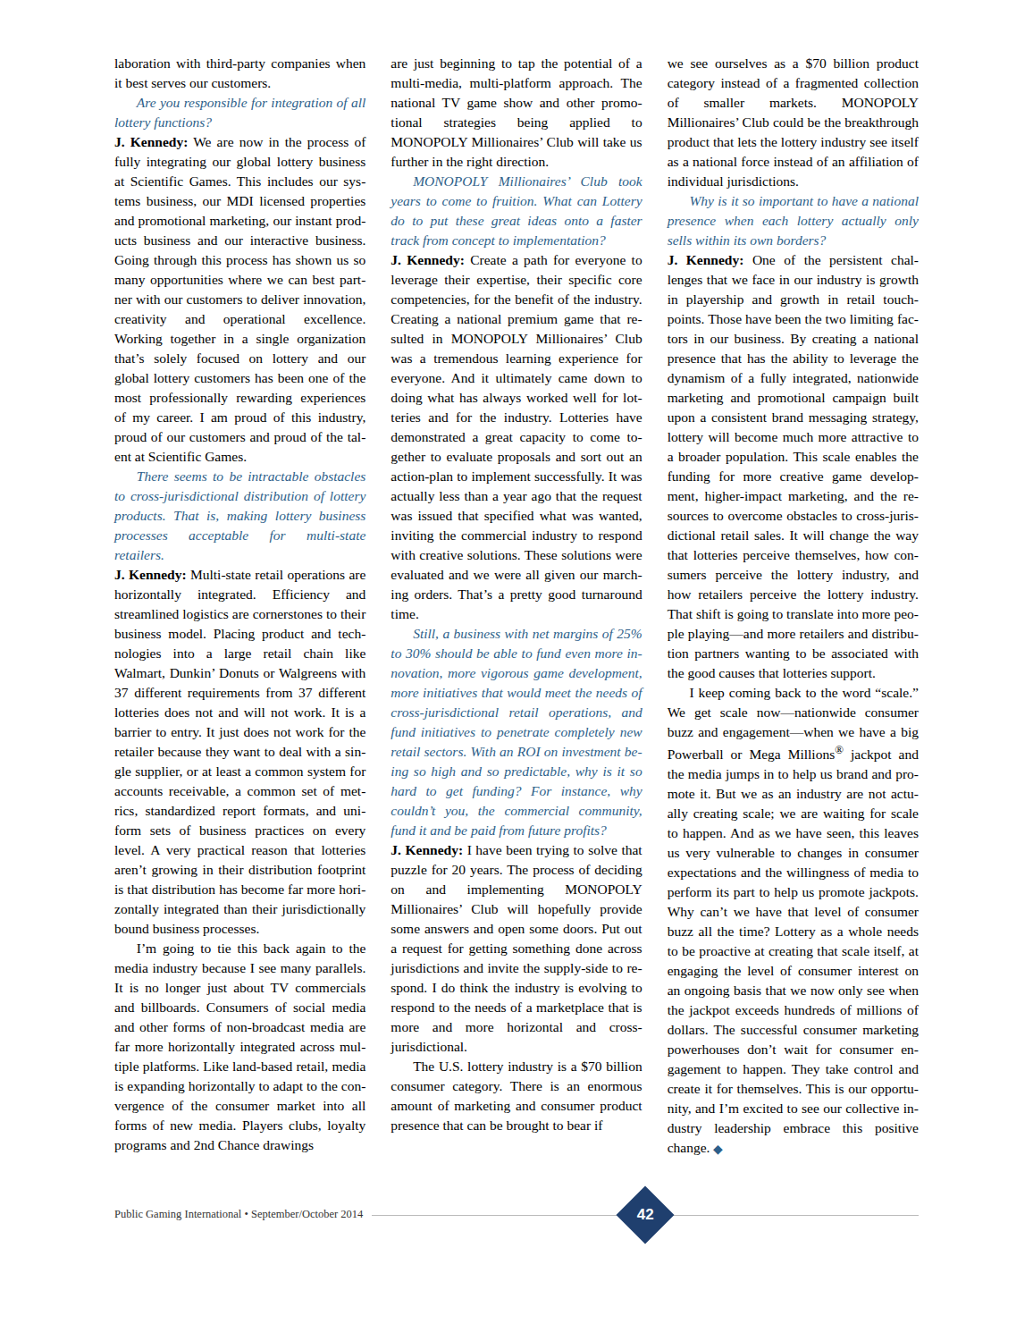laboration with third-party companies when it best serves our customers.
Are you responsible for integration of all lottery functions?
J. Kennedy: We are now in the process of fully integrating our global lottery business at Scientific Games. This includes our systems business, our MDI licensed properties and promotional marketing, our instant products business and our interactive business. Going through this process has shown us so many opportunities where we can best partner with our customers to deliver innovation, creativity and operational excellence. Working together in a single organization that’s solely focused on lottery and our global lottery customers has been one of the most professionally rewarding experiences of my career. I am proud of this industry, proud of our customers and proud of the talent at Scientific Games.
There seems to be intractable obstacles to cross-jurisdictional distribution of lottery products. That is, making lottery business processes acceptable for multi-state retailers.
J. Kennedy: Multi-state retail operations are horizontally integrated. Efficiency and streamlined logistics are cornerstones to their business model. Placing product and technologies into a large retail chain like Walmart, Dunkin’ Donuts or Walgreens with 37 different requirements from 37 different lotteries does not and will not work. It is a barrier to entry. It just does not work for the retailer because they want to deal with a single supplier, or at least a common system for accounts receivable, a common set of metrics, standardized report formats, and uniform sets of business practices on every level. A very practical reason that lotteries aren’t growing in their distribution footprint is that distribution has become far more horizontally integrated than their jurisdictionally bound business processes.
I’m going to tie this back again to the media industry because I see many parallels. It is no longer just about TV commercials and billboards. Consumers of social media and other forms of non-broadcast media are far more horizontally integrated across multiple platforms. Like land-based retail, media is expanding horizontally to adapt to the convergence of the consumer market into all forms of new media. Players clubs, loyalty programs and 2nd Chance drawings
are just beginning to tap the potential of a multi-media, multi-platform approach. The national TV game show and other promotional strategies being applied to MONOPOLY Millionaires’ Club will take us further in the right direction.
MONOPOLY Millionaires’ Club took years to come to fruition. What can Lottery do to put these great ideas onto a faster track from concept to implementation?
J. Kennedy: Create a path for everyone to leverage their expertise, their specific core competencies, for the benefit of the industry. Creating a national premium game that resulted in MONOPOLY Millionaires’ Club was a tremendous learning experience for everyone. And it ultimately came down to doing what has always worked well for lotteries and for the industry. Lotteries have demonstrated a great capacity to come together to evaluate proposals and sort out an action-plan to implement successfully. It was actually less than a year ago that the request was issued that specified what was wanted, inviting the commercial industry to respond with creative solutions. These solutions were evaluated and we were all given our marching orders. That’s a pretty good turnaround time.
Still, a business with net margins of 25% to 30% should be able to fund even more innovation, more vigorous game development, more initiatives that would meet the needs of cross-jurisdictional retail operations, and fund initiatives to penetrate completely new retail sectors. With an ROI on investment being so high and so predictable, why is it so hard to get funding? For instance, why couldn’t you, the commercial community, fund it and be paid from future profits?
J. Kennedy: I have been trying to solve that puzzle for 20 years. The process of deciding on and implementing MONOPOLY Millionaires’ Club will hopefully provide some answers and open some doors. Put out a request for getting something done across jurisdictions and invite the supply-side to respond. I do think the industry is evolving to respond to the needs of a marketplace that is more and more horizontal and cross-jurisdictional.
The U.S. lottery industry is a $70 billion consumer category. There is an enormous amount of marketing and consumer product presence that can be brought to bear if
we see ourselves as a $70 billion product category instead of a fragmented collection of smaller markets. MONOPOLY Millionaires’ Club could be the breakthrough product that lets the lottery industry see itself as a national force instead of an affiliation of individual jurisdictions.
Why is it so important to have a national presence when each lottery actually only sells within its own borders?
J. Kennedy: One of the persistent challenges that we face in our industry is growth in playership and growth in retail touch-points. Those have been the two limiting factors in our business. By creating a national presence that has the ability to leverage the dynamism of a fully integrated, nationwide marketing and promotional campaign built upon a consistent brand messaging strategy, lottery will become much more attractive to a broader population. This scale enables the funding for more creative game development, higher-impact marketing, and the resources to overcome obstacles to cross-jurisdictional retail sales. It will change the way that lotteries perceive themselves, how consumers perceive the lottery industry, and how retailers perceive the lottery industry. That shift is going to translate into more people playing—and more retailers and distribution partners wanting to be associated with the good causes that lotteries support.
I keep coming back to the word “scale.” We get scale now—nationwide consumer buzz and engagement—when we have a big Powerball or Mega Millions® jackpot and the media jumps in to help us brand and promote it. But we as an industry are not actually creating scale; we are waiting for scale to happen. And as we have seen, this leaves us very vulnerable to changes in consumer expectations and the willingness of media to perform its part to help us promote jackpots. Why can’t we have that level of consumer buzz all the time? Lottery as a whole needs to be proactive at creating that scale itself, at engaging the level of consumer interest on an ongoing basis that we now only see when the jackpot exceeds hundreds of millions of dollars. The successful consumer marketing powerhouses don’t wait for consumer engagement to happen. They take control and create it for themselves. This is our opportunity, and I’m excited to see our collective industry leadership embrace this positive change. ◆
Public Gaming International • September/October 2014
42